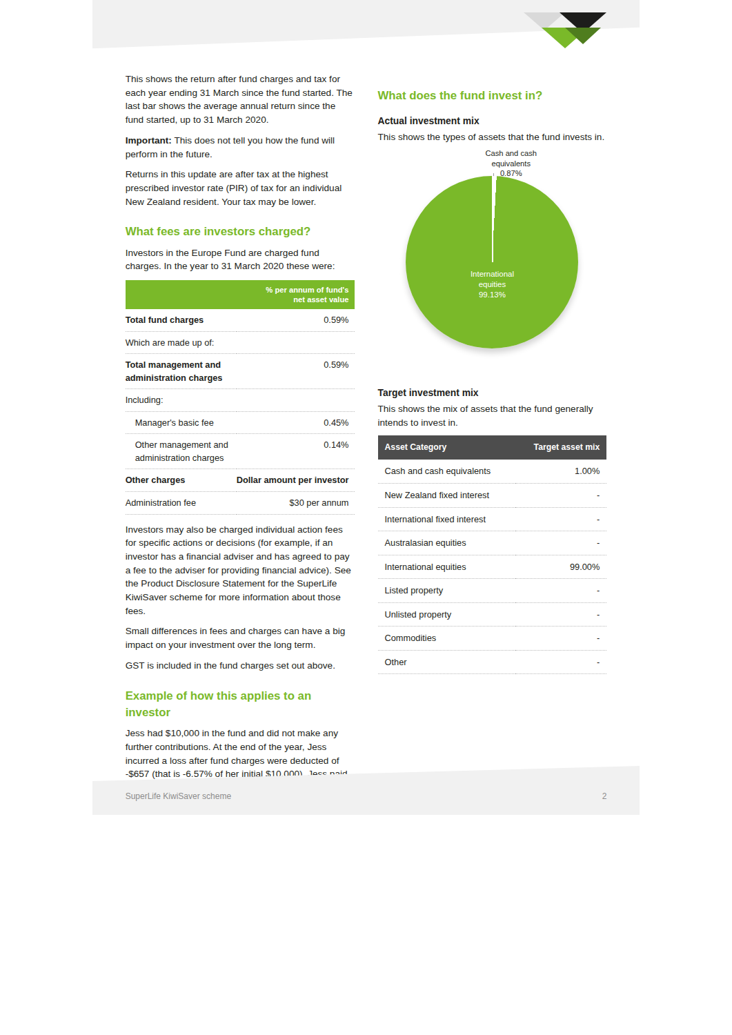This shows the return after fund charges and tax for each year ending 31 March since the fund started. The last bar shows the average annual return since the fund started, up to 31 March 2020.
Important: This does not tell you how the fund will perform in the future.
Returns in this update are after tax at the highest prescribed investor rate (PIR) of tax for an individual New Zealand resident. Your tax may be lower.
What fees are investors charged?
Investors in the Europe Fund are charged fund charges. In the year to 31 March 2020 these were:
| | % per annum of fund's net asset value |
| --- | --- |
| Total fund charges | 0.59% |
| Which are made up of: |
| Total management and administration charges | 0.59% |
| Including: |
| Manager's basic fee | 0.45% |
| Other management and administration charges | 0.14% |
| Other charges | Dollar amount per investor |
| Administration fee | $30 per annum |
Investors may also be charged individual action fees for specific actions or decisions (for example, if an investor has a financial adviser and has agreed to pay a fee to the adviser for providing financial advice). See the Product Disclosure Statement for the SuperLife KiwiSaver scheme for more information about those fees.
Small differences in fees and charges can have a big impact on your investment over the long term.
GST is included in the fund charges set out above.
Example of how this applies to an investor
Jess had $10,000 in the fund and did not make any further contributions. At the end of the year, Jess incurred a loss after fund charges were deducted of -$657 (that is -6.57% of her initial $10,000). Jess paid other charges of $30. This gives Jess a total loss after tax of -$687 for the year.
What does the fund invest in?
Actual investment mix
This shows the types of assets that the fund invests in.
Cash and cash
equivalents
0.87%
International
equities
99.13%
Target investment mix
This shows the mix of assets that the fund generally intends to invest in.
| Asset Category | Target asset mix |
| --- | --- |
| Cash and cash equivalents | 1.00% |
| New Zealand fixed interest | - |
| International fixed interest | - |
| Australasian equities | - |
| International equities | 99.00% |
| Listed property | - |
| Unlisted property | - |
| Commodities | - |
| Other | - |
SuperLife KiwiSaver scheme
2